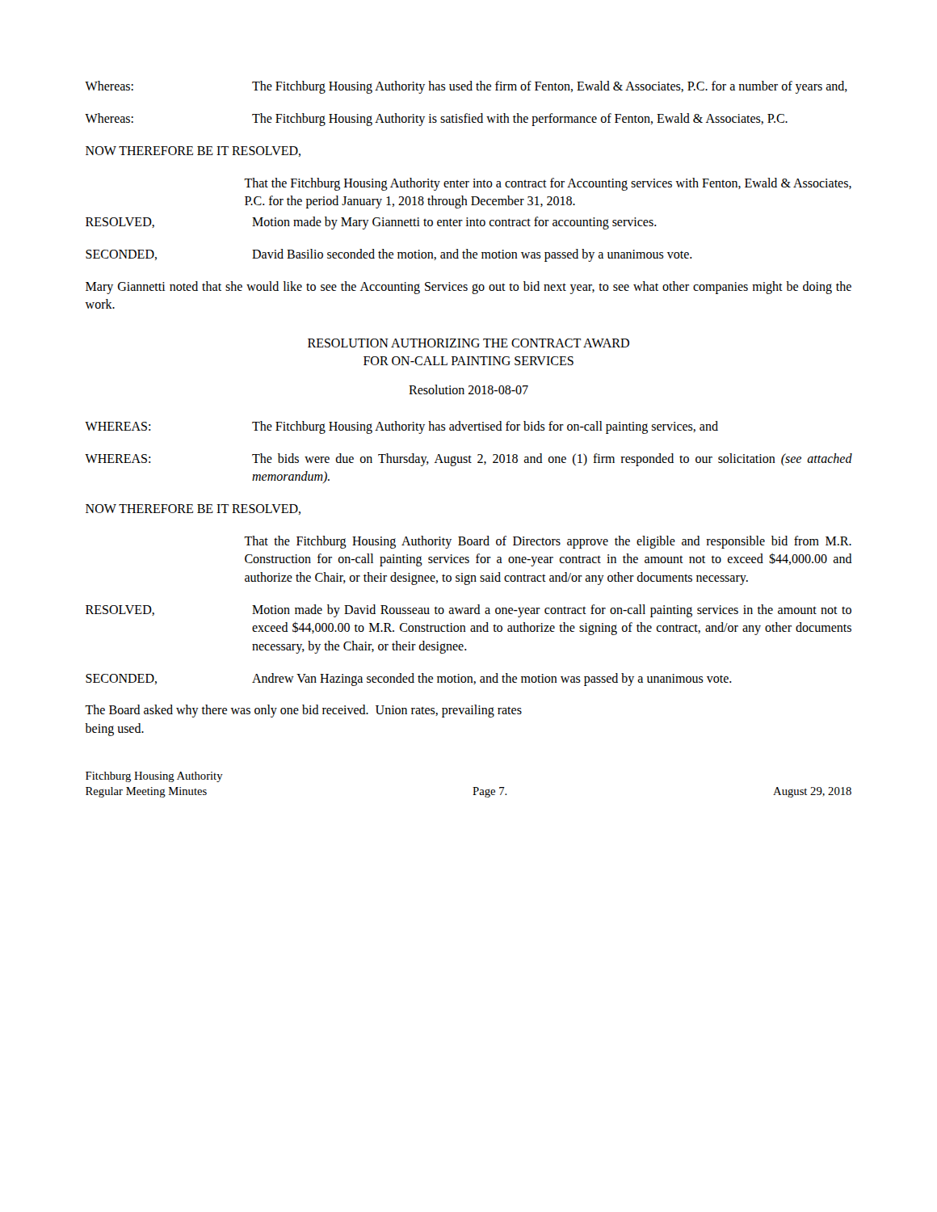Whereas:
The Fitchburg Housing Authority has used the firm of Fenton, Ewald & Associates, P.C. for a number of years and,
Whereas:
The Fitchburg Housing Authority is satisfied with the performance of Fenton, Ewald & Associates, P.C.
NOW THEREFORE BE IT RESOLVED,
That the Fitchburg Housing Authority enter into a contract for Accounting services with Fenton, Ewald & Associates, P.C. for the period January 1, 2018 through December 31, 2018.
RESOLVED,
Motion made by Mary Giannetti to enter into contract for accounting services.
SECONDED,
David Basilio seconded the motion, and the motion was passed by a unanimous vote.
Mary Giannetti noted that she would like to see the Accounting Services go out to bid next year, to see what other companies might be doing the work.
RESOLUTION AUTHORIZING THE CONTRACT AWARD
FOR ON-CALL PAINTING SERVICES
Resolution 2018-08-07
WHEREAS:
The Fitchburg Housing Authority has advertised for bids for on-call painting services, and
WHEREAS:
The bids were due on Thursday, August 2, 2018 and one (1) firm responded to our solicitation (see attached memorandum).
NOW THEREFORE BE IT RESOLVED,
That the Fitchburg Housing Authority Board of Directors approve the eligible and responsible bid from M.R. Construction for on-call painting services for a one-year contract in the amount not to exceed $44,000.00 and authorize the Chair, or their designee, to sign said contract and/or any other documents necessary.
RESOLVED,
Motion made by David Rousseau to award a one-year contract for on-call painting services in the amount not to exceed $44,000.00 to M.R. Construction and to authorize the signing of the contract, and/or any other documents necessary, by the Chair, or their designee.
SECONDED,
Andrew Van Hazinga seconded the motion, and the motion was passed by a unanimous vote.
The Board asked why there was only one bid received. Union rates, prevailing rates
being used.
Fitchburg Housing Authority
Regular Meeting Minutes
Page 7.
August 29, 2018